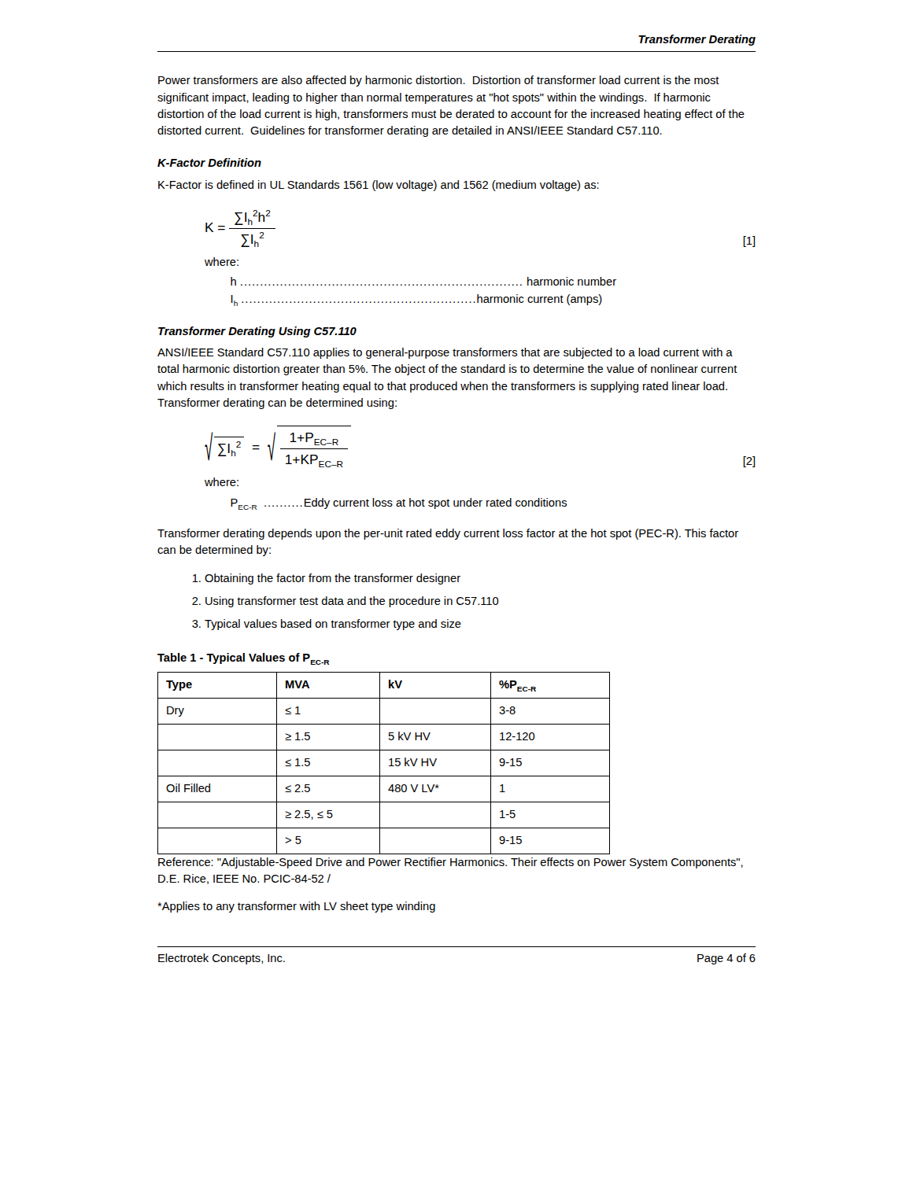Transformer Derating
Power transformers are also affected by harmonic distortion. Distortion of transformer load current is the most significant impact, leading to higher than normal temperatures at "hot spots" within the windings. If harmonic distortion of the load current is high, transformers must be derated to account for the increased heating effect of the distorted current. Guidelines for transformer derating are detailed in ANSI/IEEE Standard C57.110.
K-Factor Definition
K-Factor is defined in UL Standards 1561 (low voltage) and 1562 (medium voltage) as:
K = ∑Ih2h2 ∑Ih2
[1]
where:
h ....................................................................... harmonic number
Ih ........................................................... harmonic current (amps)
Transformer Derating Using C57.110
ANSI/IEEE Standard C57.110 applies to general-purpose transformers that are subjected to a load current with a total harmonic distortion greater than 5%. The object of the standard is to determine the value of nonlinear current which results in transformer heating equal to that produced when the transformers is supplying rated linear load. Transformer derating can be determined using:
∑Ih2 = 1+PEC–R 1+KPEC–R
[2]
where:
PEC-R .......... Eddy current loss at hot spot under rated conditions
Transformer derating depends upon the per-unit rated eddy current loss factor at the hot spot (PEC-R). This factor can be determined by:
Obtaining the factor from the transformer designer
Using transformer test data and the procedure in C57.110
Typical values based on transformer type and size
Table 1 - Typical Values of PEC-R
| Type | MVA | kV | %P EC-R |
| --- | --- | --- | --- |
| Dry | ≤ 1 | | 3-8 |
| | ≥ 1.5 | 5 kV HV | 12-120 |
| | ≤ 1.5 | 15 kV HV | 9-15 |
| Oil Filled | ≤ 2.5 | 480 V LV* | 1 |
| | ≥ 2.5, ≤ 5 | | 1-5 |
| | > 5 | | 9-15 |
Reference: "Adjustable-Speed Drive and Power Rectifier Harmonics. Their effects on Power System Components", D.E. Rice, IEEE No. PCIC-84-52 /
*Applies to any transformer with LV sheet type winding
Electrotek Concepts, Inc. Page 4 of 6